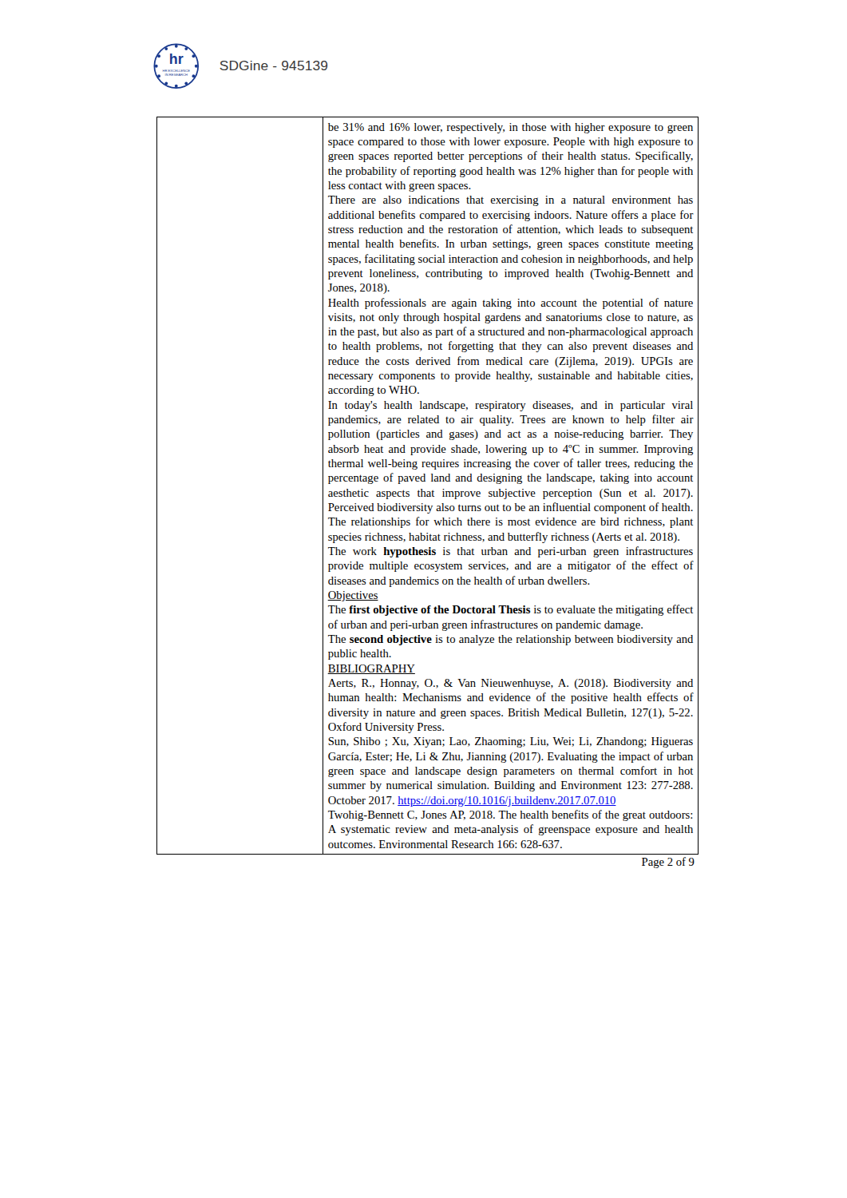hr HR EXCELLENCE IN RESEARCH
SDGine - 945139
| | be 31% and 16% lower, respectively, in those with higher exposure to green space compared to those with lower exposure. People with high exposure to green spaces reported better perceptions of their health status. Specifically, the probability of reporting good health was 12% higher than for people with less contact with green spaces. There are also indications that exercising in a natural environment has additional benefits compared to exercising indoors. Nature offers a place for stress reduction and the restoration of attention, which leads to subsequent mental health benefits. In urban settings, green spaces constitute meeting spaces, facilitating social interaction and cohesion in neighborhoods, and help prevent loneliness, contributing to improved health (Twohig-Bennett and Jones, 2018). Health professionals are again taking into account the potential of nature visits, not only through hospital gardens and sanatoriums close to nature, as in the past, but also as part of a structured and non-pharmacological approach to health problems, not forgetting that they can also prevent diseases and reduce the costs derived from medical care (Zijlema, 2019). UPGIs are necessary components to provide healthy, sustainable and habitable cities, according to WHO. In today's health landscape, respiratory diseases, and in particular viral pandemics, are related to air quality. Trees are known to help filter air pollution (particles and gases) and act as a noise-reducing barrier. They absorb heat and provide shade, lowering up to 4ºC in summer. Improving thermal well-being requires increasing the cover of taller trees, reducing the percentage of paved land and designing the landscape, taking into account aesthetic aspects that improve subjective perception (Sun et al. 2017). Perceived biodiversity also turns out to be an influential component of health. The relationships for which there is most evidence are bird richness, plant species richness, habitat richness, and butterfly richness (Aerts et al. 2018). The work hypothesis is that urban and peri-urban green infrastructures provide multiple ecosystem services, and are a mitigator of the effect of diseases and pandemics on the health of urban dwellers. Objectives The first objective of the Doctoral Thesis is to evaluate the mitigating effect of urban and peri-urban green infrastructures on pandemic damage. The second objective is to analyze the relationship between biodiversity and public health. BIBLIOGRAPHY Aerts, R., Honnay, O., & Van Nieuwenhuyse, A. (2018). Biodiversity and human health: Mechanisms and evidence of the positive health effects of diversity in nature and green spaces. British Medical Bulletin, 127(1), 5-22. Oxford University Press. Sun, Shibo ; Xu, Xiyan; Lao, Zhaoming; Liu, Wei; Li, Zhandong; Higueras García, Ester; He, Li & Zhu, Jianning (2017). Evaluating the impact of urban green space and landscape design parameters on thermal comfort in hot summer by numerical simulation. Building and Environment 123: 277-288. October 2017. https://doi.org/10.1016/j.buildenv.2017.07.010 Twohig-Bennett C, Jones AP, 2018. The health benefits of the great outdoors: A systematic review and meta-analysis of greenspace exposure and health outcomes. Environmental Research 166: 628-637. |
Page 2 of 9